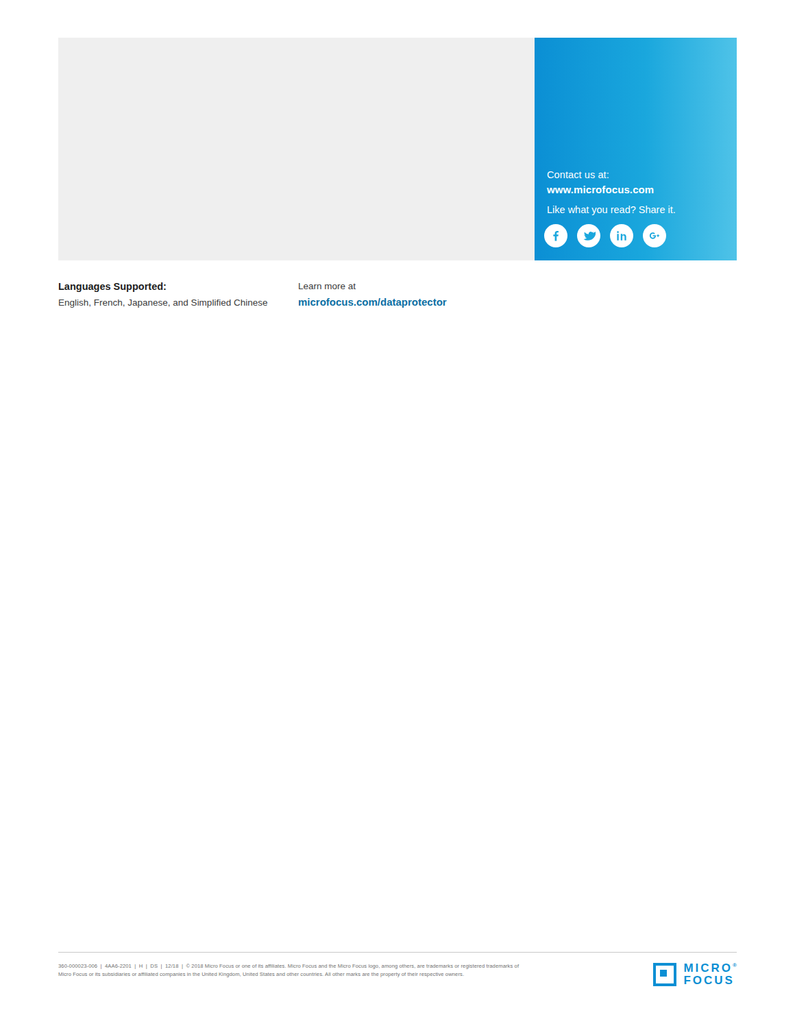Contact us at:
www.microfocus.com
Like what you read? Share it.
Languages Supported: English, French, Japanese, and Simplified Chinese
Learn more at
microfocus.com/dataprotector
360-000023-006 | 4AA6-2201 | H | DS | 12/18 | © 2018 Micro Focus or one of its affiliates. Micro Focus and the Micro Focus logo, among others, are trademarks or registered trademarks of Micro Focus or its subsidiaries or affiliated companies in the United Kingdom, United States and other countries. All other marks are the property of their respective owners.
MICRO®
FOCUS